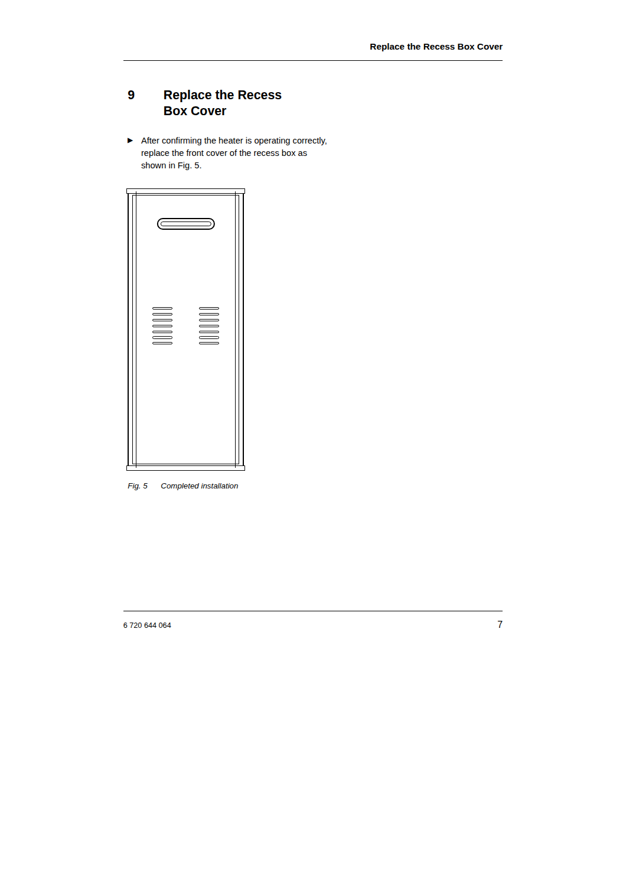Replace the Recess Box Cover
9 Replace the Recess Box Cover
▶
After confirming the heater is operating correctly, replace the front cover of the recess box as shown in Fig. 5.
Fig. 5 Completed installation
6 720 644 064 7